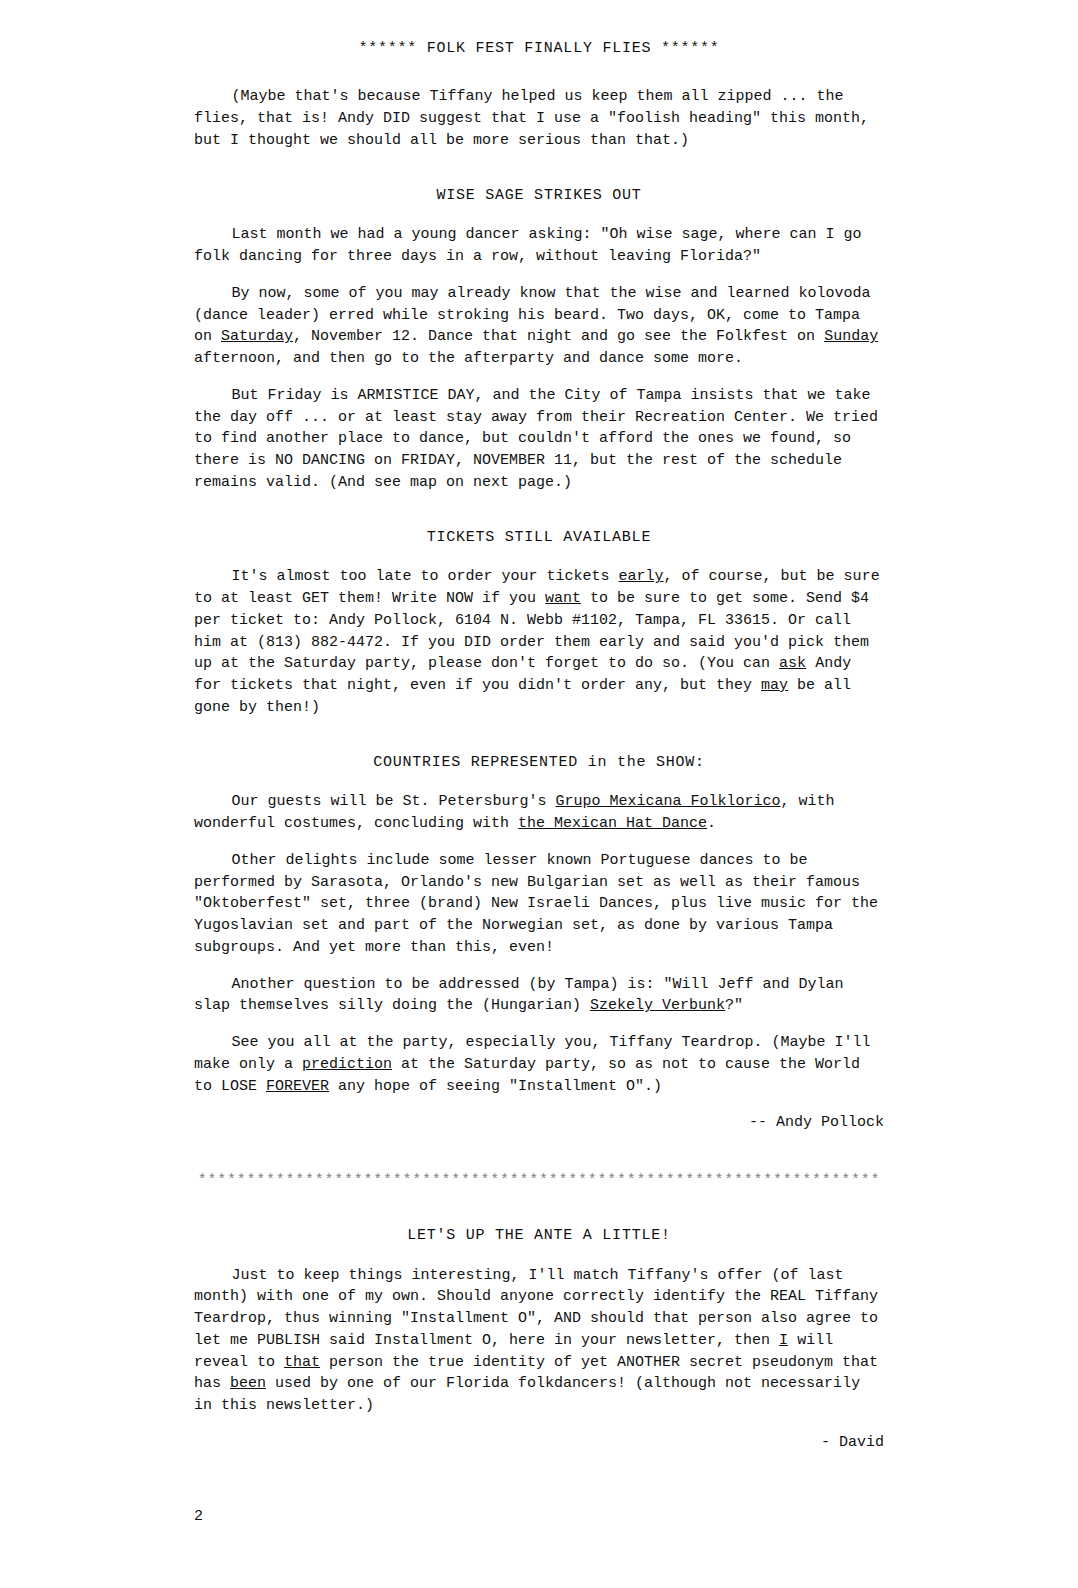****** FOLK FEST FINALLY FLIES ******
(Maybe that's because Tiffany helped us keep them all zipped ... the flies, that is! Andy DID suggest that I use a "foolish heading" this month, but I thought we should all be more serious than that.)
WISE SAGE STRIKES OUT
Last month we had a young dancer asking: "Oh wise sage, where can I go folk dancing for three days in a row, without leaving Florida?"
By now, some of you may already know that the wise and learned kolovoda (dance leader) erred while stroking his beard. Two days, OK, come to Tampa on Saturday, November 12. Dance that night and go see the Folkfest on Sunday afternoon, and then go to the afterparty and dance some more.
But Friday is ARMISTICE DAY, and the City of Tampa insists that we take the day off ... or at least stay away from their Recreation Center. We tried to find another place to dance, but couldn't afford the ones we found, so there is NO DANCING on FRIDAY, NOVEMBER 11, but the rest of the schedule remains valid. (And see map on next page.)
TICKETS STILL AVAILABLE
It's almost too late to order your tickets early, of course, but be sure to at least GET them! Write NOW if you want to be sure to get some. Send $4 per ticket to: Andy Pollock, 6104 N. Webb #1102, Tampa, FL 33615. Or call him at (813) 882-4472. If you DID order them early and said you'd pick them up at the Saturday party, please don't forget to do so. (You can ask Andy for tickets that night, even if you didn't order any, but they may be all gone by then!)
COUNTRIES REPRESENTED in the SHOW:
Our guests will be St. Petersburg's Grupo Mexicana Folklorico, with wonderful costumes, concluding with the Mexican Hat Dance.
Other delights include some lesser known Portuguese dances to be performed by Sarasota, Orlando's new Bulgarian set as well as their famous "Oktoberfest" set, three (brand) New Israeli Dances, plus live music for the Yugoslavian set and part of the Norwegian set, as done by various Tampa subgroups. And yet more than this, even!
Another question to be addressed (by Tampa) is: "Will Jeff and Dylan slap themselves silly doing the (Hungarian) Szekely Verbunk?"
See you all at the party, especially you, Tiffany Teardrop. (Maybe I'll make only a prediction at the Saturday party, so as not to cause the World to LOSE FOREVER any hope of seeing "Installment O".)
-- Andy Pollock
LET'S UP THE ANTE A LITTLE!
Just to keep things interesting, I'll match Tiffany's offer (of last month) with one of my own. Should anyone correctly identify the REAL Tiffany Teardrop, thus winning "Installment O", AND should that person also agree to let me PUBLISH said Installment O, here in your newsletter, then I will reveal to that person the true identity of yet ANOTHER secret pseudonym that has been used by one of our Florida folkdancers! (although not necessarily in this newsletter.)
- David
2